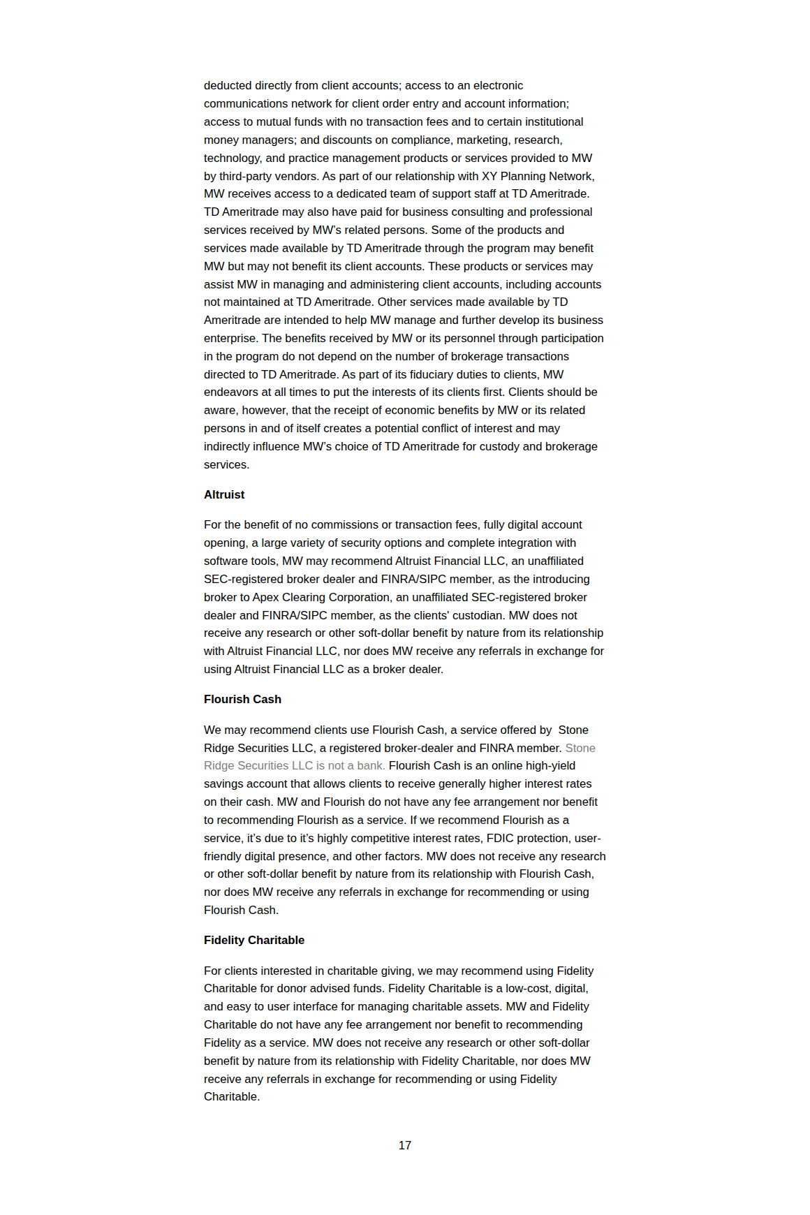deducted directly from client accounts; access to an electronic communications network for client order entry and account information; access to mutual funds with no transaction fees and to certain institutional money managers; and discounts on compliance, marketing, research, technology, and practice management products or services provided to MW by third-party vendors. As part of our relationship with XY Planning Network, MW receives access to a dedicated team of support staff at TD Ameritrade. TD Ameritrade may also have paid for business consulting and professional services received by MW’s related persons. Some of the products and services made available by TD Ameritrade through the program may benefit MW but may not benefit its client accounts. These products or services may assist MW in managing and administering client accounts, including accounts not maintained at TD Ameritrade. Other services made available by TD Ameritrade are intended to help MW manage and further develop its business enterprise. The benefits received by MW or its personnel through participation in the program do not depend on the number of brokerage transactions directed to TD Ameritrade. As part of its fiduciary duties to clients, MW endeavors at all times to put the interests of its clients first. Clients should be aware, however, that the receipt of economic benefits by MW or its related persons in and of itself creates a potential conflict of interest and may indirectly influence MW’s choice of TD Ameritrade for custody and brokerage services.
Altruist
For the benefit of no commissions or transaction fees, fully digital account opening, a large variety of security options and complete integration with software tools, MW may recommend Altruist Financial LLC, an unaffiliated SEC-registered broker dealer and FINRA/SIPC member, as the introducing broker to Apex Clearing Corporation, an unaffiliated SEC-registered broker dealer and FINRA/SIPC member, as the clients' custodian. MW does not receive any research or other soft-dollar benefit by nature from its relationship with Altruist Financial LLC, nor does MW receive any referrals in exchange for using Altruist Financial LLC as a broker dealer.
Flourish Cash
We may recommend clients use Flourish Cash, a service offered by Stone Ridge Securities LLC, a registered broker-dealer and FINRA member. Stone Ridge Securities LLC is not a bank. Flourish Cash is an online high-yield savings account that allows clients to receive generally higher interest rates on their cash. MW and Flourish do not have any fee arrangement nor benefit to recommending Flourish as a service. If we recommend Flourish as a service, it’s due to it’s highly competitive interest rates, FDIC protection, user-friendly digital presence, and other factors. MW does not receive any research or other soft-dollar benefit by nature from its relationship with Flourish Cash, nor does MW receive any referrals in exchange for recommending or using Flourish Cash.
Fidelity Charitable
For clients interested in charitable giving, we may recommend using Fidelity Charitable for donor advised funds. Fidelity Charitable is a low-cost, digital, and easy to user interface for managing charitable assets. MW and Fidelity Charitable do not have any fee arrangement nor benefit to recommending Fidelity as a service. MW does not receive any research or other soft-dollar benefit by nature from its relationship with Fidelity Charitable, nor does MW receive any referrals in exchange for recommending or using Fidelity Charitable.
17